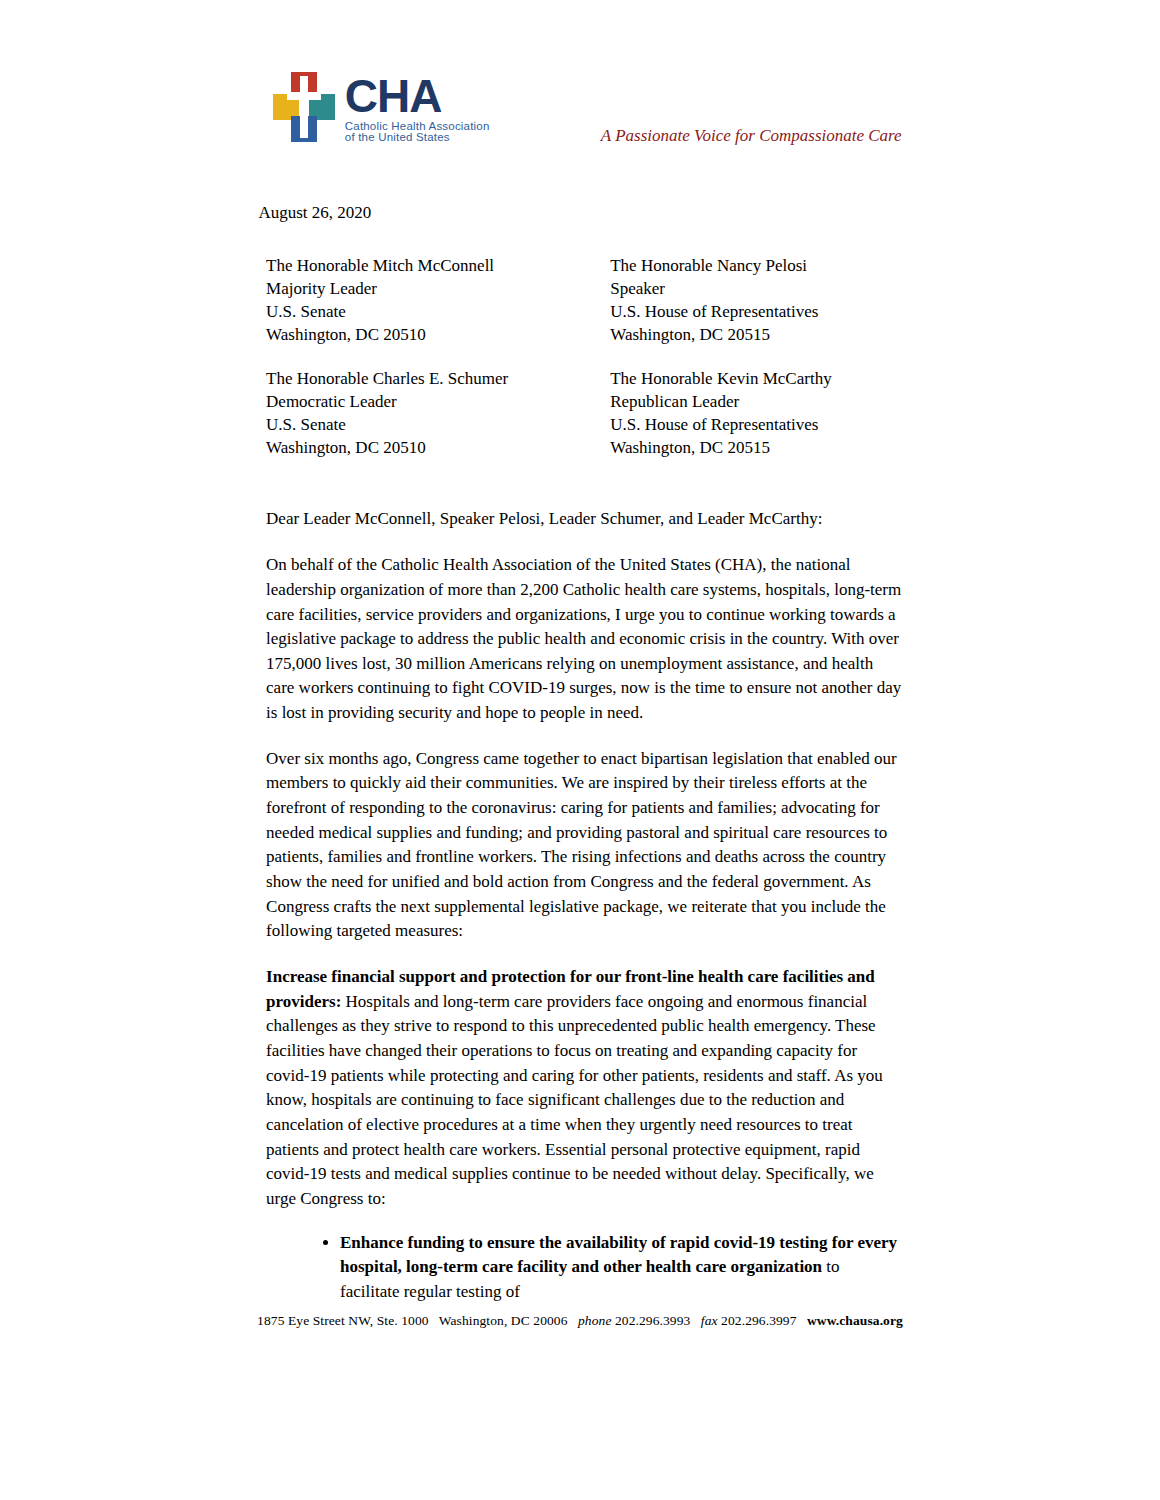CHA Catholic Health Association
of the United States
A Passionate Voice for Compassionate Care
August 26, 2020
The Honorable Mitch McConnell
Majority Leader
U.S. Senate
Washington, DC 20510
The Honorable Charles E. Schumer
Democratic Leader
U.S. Senate
Washington, DC 20510
The Honorable Nancy Pelosi
Speaker
U.S. House of Representatives
Washington, DC 20515
The Honorable Kevin McCarthy
Republican Leader
U.S. House of Representatives
Washington, DC 20515
Dear Leader McConnell, Speaker Pelosi, Leader Schumer, and Leader McCarthy:
On behalf of the Catholic Health Association of the United States (CHA), the national leadership organization of more than 2,200 Catholic health care systems, hospitals, long-term care facilities, service providers and organizations, I urge you to continue working towards a legislative package to address the public health and economic crisis in the country. With over 175,000 lives lost, 30 million Americans relying on unemployment assistance, and health care workers continuing to fight COVID-19 surges, now is the time to ensure not another day is lost in providing security and hope to people in need.
Over six months ago, Congress came together to enact bipartisan legislation that enabled our members to quickly aid their communities. We are inspired by their tireless efforts at the forefront of responding to the coronavirus: caring for patients and families; advocating for needed medical supplies and funding; and providing pastoral and spiritual care resources to patients, families and frontline workers. The rising infections and deaths across the country show the need for unified and bold action from Congress and the federal government. As Congress crafts the next supplemental legislative package, we reiterate that you include the following targeted measures:
Increase financial support and protection for our front-line health care facilities and providers: Hospitals and long-term care providers face ongoing and enormous financial challenges as they strive to respond to this unprecedented public health emergency. These facilities have changed their operations to focus on treating and expanding capacity for covid-19 patients while protecting and caring for other patients, residents and staff. As you know, hospitals are continuing to face significant challenges due to the reduction and cancelation of elective procedures at a time when they urgently need resources to treat patients and protect health care workers. Essential personal protective equipment, rapid covid-19 tests and medical supplies continue to be needed without delay. Specifically, we urge Congress to:
Enhance funding to ensure the availability of rapid covid-19 testing for every hospital, long-term care facility and other health care organization to facilitate regular testing of
1875 Eye Street NW, Ste. 1000 Washington, DC 20006 phone 202.296.3993 fax 202.296.3997 www.chausa.org